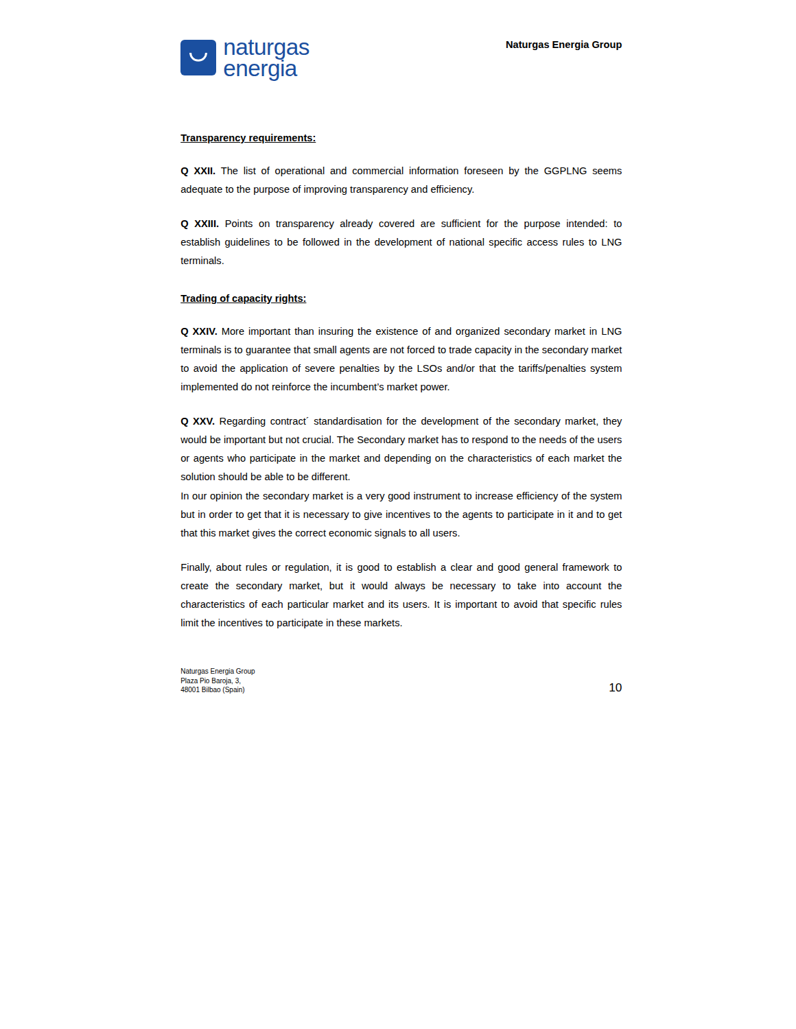naturgas
energia
Naturgas Energia Group
Transparency requirements:
Q XXII. The list of operational and commercial information foreseen by the GGPLNG seems adequate to the purpose of improving transparency and efficiency.
Q XXIII. Points on transparency already covered are sufficient for the purpose intended: to establish guidelines to be followed in the development of national specific access rules to LNG terminals.
Trading of capacity rights:
Q XXIV. More important than insuring the existence of and organized secondary market in LNG terminals is to guarantee that small agents are not forced to trade capacity in the secondary market to avoid the application of severe penalties by the LSOs and/or that the tariffs/penalties system implemented do not reinforce the incumbent’s market power.
Q XXV. Regarding contract´ standardisation for the development of the secondary market, they would be important but not crucial. The Secondary market has to respond to the needs of the users or agents who participate in the market and depending on the characteristics of each market the solution should be able to be different.
In our opinion the secondary market is a very good instrument to increase efficiency of the system but in order to get that it is necessary to give incentives to the agents to participate in it and to get that this market gives the correct economic signals to all users.
Finally, about rules or regulation, it is good to establish a clear and good general framework to create the secondary market, but it would always be necessary to take into account the characteristics of each particular market and its users. It is important to avoid that specific rules limit the incentives to participate in these markets.
Naturgas Energia Group
Plaza Pio Baroja, 3,
48001 Bilbao (Spain)
10